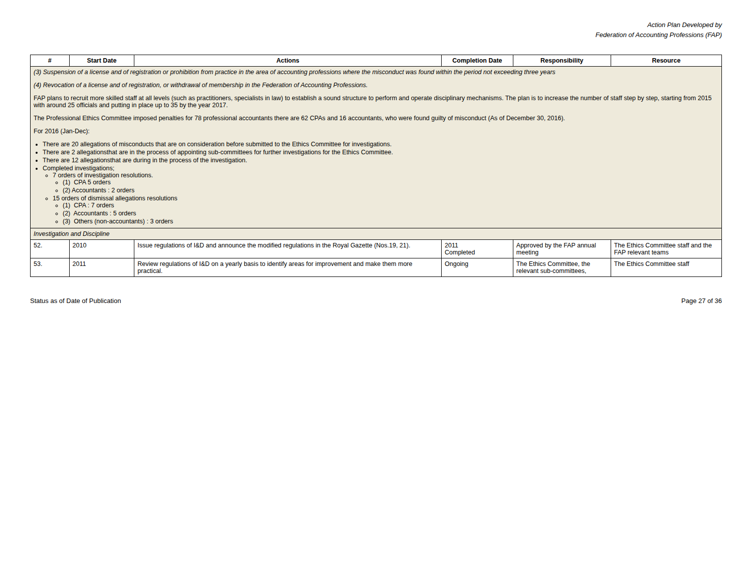Action Plan Developed by
Federation of Accounting Professions (FAP)
| # | Start Date | Actions | Completion Date | Responsibility | Resource |
| --- | --- | --- | --- | --- | --- |
| (3) Suspension of a license and of registration or prohibition from practice in the area of accounting professions where the misconduct was found within the period not exceeding three years (4) Revocation of a license and of registration, or withdrawal of membership in the Federation of Accounting Professions. FAP plans to recruit more skilled staff at all levels (such as practitioners, specialists in law) to establish a sound structure to perform and operate disciplinary mechanisms. The plan is to increase the number of staff step by step, starting from 2015 with around 25 officials and putting in place up to 35 by the year 2017. The Professional Ethics Committee imposed penalties for 78 professional accountants there are 62 CPAs and 16 accountants, who were found guilty of misconduct (As of December 30, 2016). For 2016 (Jan-Dec): There are 20 allegations of misconducts that are on consideration before submitted to the Ethics Committee for investigations. There are 2 allegationsthat are in the process of appointing sub-committees for further investigations for the Ethics Committee. There are 12 allegationsthat are during in the process of the investigation. Completed investigations; 7 orders of investigation resolutions. (1) CPA 5 orders (2) Accountants : 2 orders 15 orders of dismissal allegations resolutions (1) CPA : 7 orders (2) Accountants : 5 orders (3) Others (non-accountants) : 3 orders |
| Investigation and Discipline |
| 52. | 2010 | Issue regulations of I&D and announce the modified regulations in the Royal Gazette (Nos.19, 21). | 2011 Completed | Approved by the FAP annual meeting | The Ethics Committee staff and the FAP relevant teams |
| 53. | 2011 | Review regulations of I&D on a yearly basis to identify areas for improvement and make them more practical. | Ongoing | The Ethics Committee, the relevant sub-committees, | The Ethics Committee staff |
Status as of Date of Publication Page 27 of 36